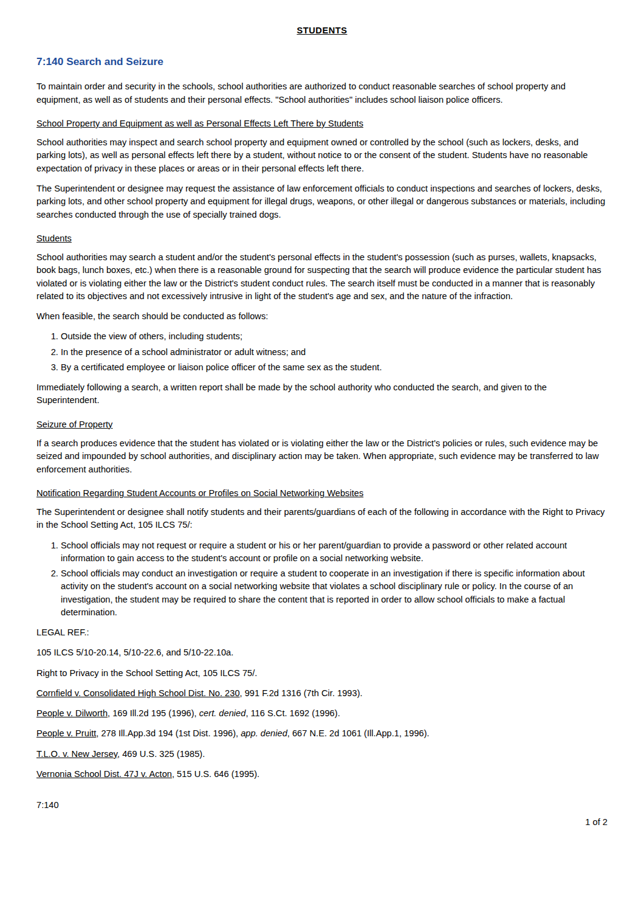STUDENTS
7:140 Search and Seizure
To maintain order and security in the schools, school authorities are authorized to conduct reasonable searches of school property and equipment, as well as of students and their personal effects. "School authorities" includes school liaison police officers.
School Property and Equipment as well as Personal Effects Left There by Students
School authorities may inspect and search school property and equipment owned or controlled by the school (such as lockers, desks, and parking lots), as well as personal effects left there by a student, without notice to or the consent of the student. Students have no reasonable expectation of privacy in these places or areas or in their personal effects left there.
The Superintendent or designee may request the assistance of law enforcement officials to conduct inspections and searches of lockers, desks, parking lots, and other school property and equipment for illegal drugs, weapons, or other illegal or dangerous substances or materials, including searches conducted through the use of specially trained dogs.
Students
School authorities may search a student and/or the student's personal effects in the student's possession (such as purses, wallets, knapsacks, book bags, lunch boxes, etc.) when there is a reasonable ground for suspecting that the search will produce evidence the particular student has violated or is violating either the law or the District's student conduct rules. The search itself must be conducted in a manner that is reasonably related to its objectives and not excessively intrusive in light of the student's age and sex, and the nature of the infraction.
When feasible, the search should be conducted as follows:
Outside the view of others, including students;
In the presence of a school administrator or adult witness; and
By a certificated employee or liaison police officer of the same sex as the student.
Immediately following a search, a written report shall be made by the school authority who conducted the search, and given to the Superintendent.
Seizure of Property
If a search produces evidence that the student has violated or is violating either the law or the District's policies or rules, such evidence may be seized and impounded by school authorities, and disciplinary action may be taken. When appropriate, such evidence may be transferred to law enforcement authorities.
Notification Regarding Student Accounts or Profiles on Social Networking Websites
The Superintendent or designee shall notify students and their parents/guardians of each of the following in accordance with the Right to Privacy in the School Setting Act, 105 ILCS 75/:
School officials may not request or require a student or his or her parent/guardian to provide a password or other related account information to gain access to the student's account or profile on a social networking website.
School officials may conduct an investigation or require a student to cooperate in an investigation if there is specific information about activity on the student's account on a social networking website that violates a school disciplinary rule or policy. In the course of an investigation, the student may be required to share the content that is reported in order to allow school officials to make a factual determination.
LEGAL REF.:
105 ILCS 5/10-20.14, 5/10-22.6, and 5/10-22.10a.
Right to Privacy in the School Setting Act, 105 ILCS 75/.
Cornfield v. Consolidated High School Dist. No. 230, 991 F.2d 1316 (7th Cir. 1993).
People v. Dilworth, 169 Ill.2d 195 (1996), cert. denied, 116 S.Ct. 1692 (1996).
People v. Pruitt, 278 Ill.App.3d 194 (1st Dist. 1996), app. denied, 667 N.E. 2d 1061 (Ill.App.1, 1996).
T.L.O. v. New Jersey, 469 U.S. 325 (1985).
Vernonia School Dist. 47J v. Acton, 515 U.S. 646 (1995).
7:140
1 of 2